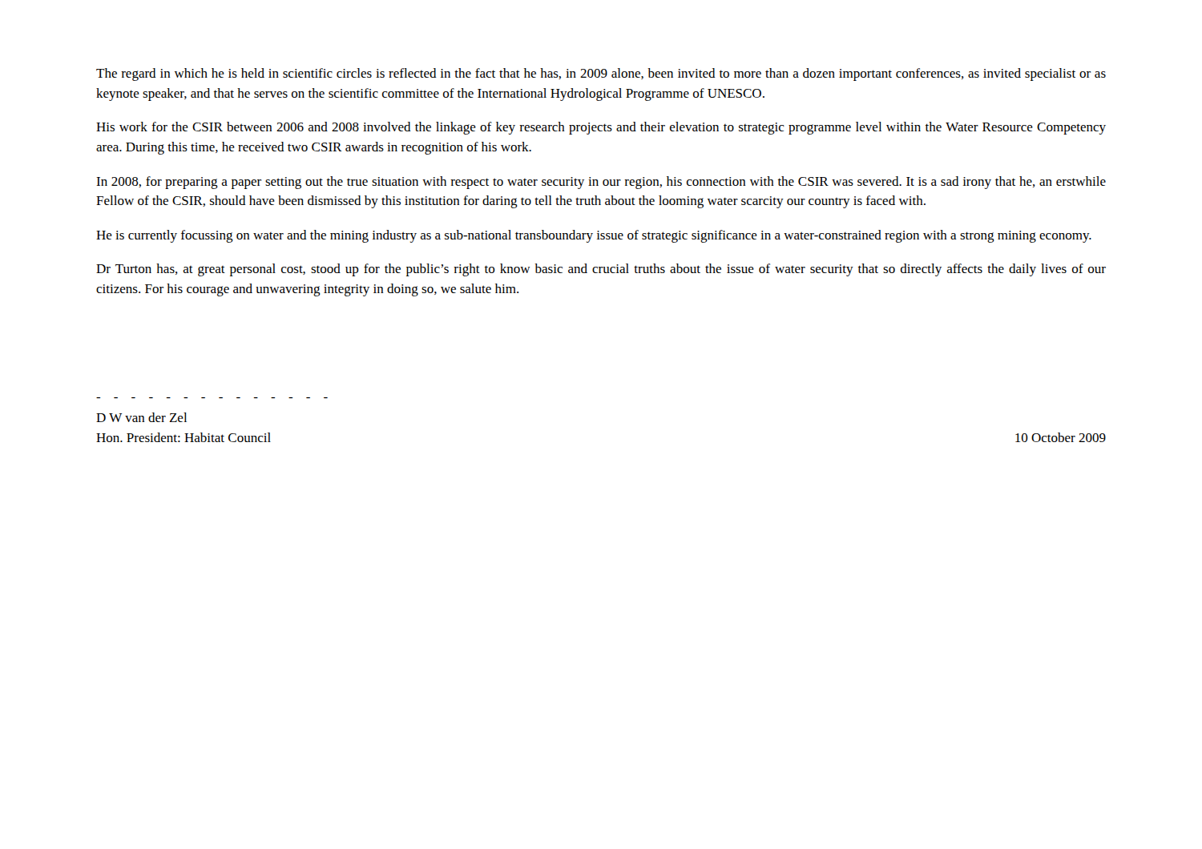The regard in which he is held in scientific circles is reflected in the fact that he has, in 2009 alone, been invited to more than a dozen important conferences, as invited specialist or as keynote speaker, and that he serves on the scientific committee of the International Hydrological Programme of UNESCO.
His work for the CSIR between 2006 and 2008 involved the linkage of key research projects and their elevation to strategic programme level within the Water Resource Competency area. During this time, he received two CSIR awards in recognition of his work.
In 2008, for preparing a paper setting out the true situation with respect to water security in our region, his connection with the CSIR was severed. It is a sad irony that he, an erstwhile Fellow of the CSIR, should have been dismissed by this institution for daring to tell the truth about the looming water scarcity our country is faced with.
He is currently focussing on water and the mining industry as a sub-national transboundary issue of strategic significance in a water-constrained region with a strong mining economy.
Dr Turton has, at great personal cost, stood up for the public’s right to know basic and crucial truths about the issue of water security that so directly affects the daily lives of our citizens. For his courage and unwavering integrity in doing so, we salute him.
- - - - - - - - - - - - - -
D W van der Zel
Hon. President: Habitat Council 10 October 2009